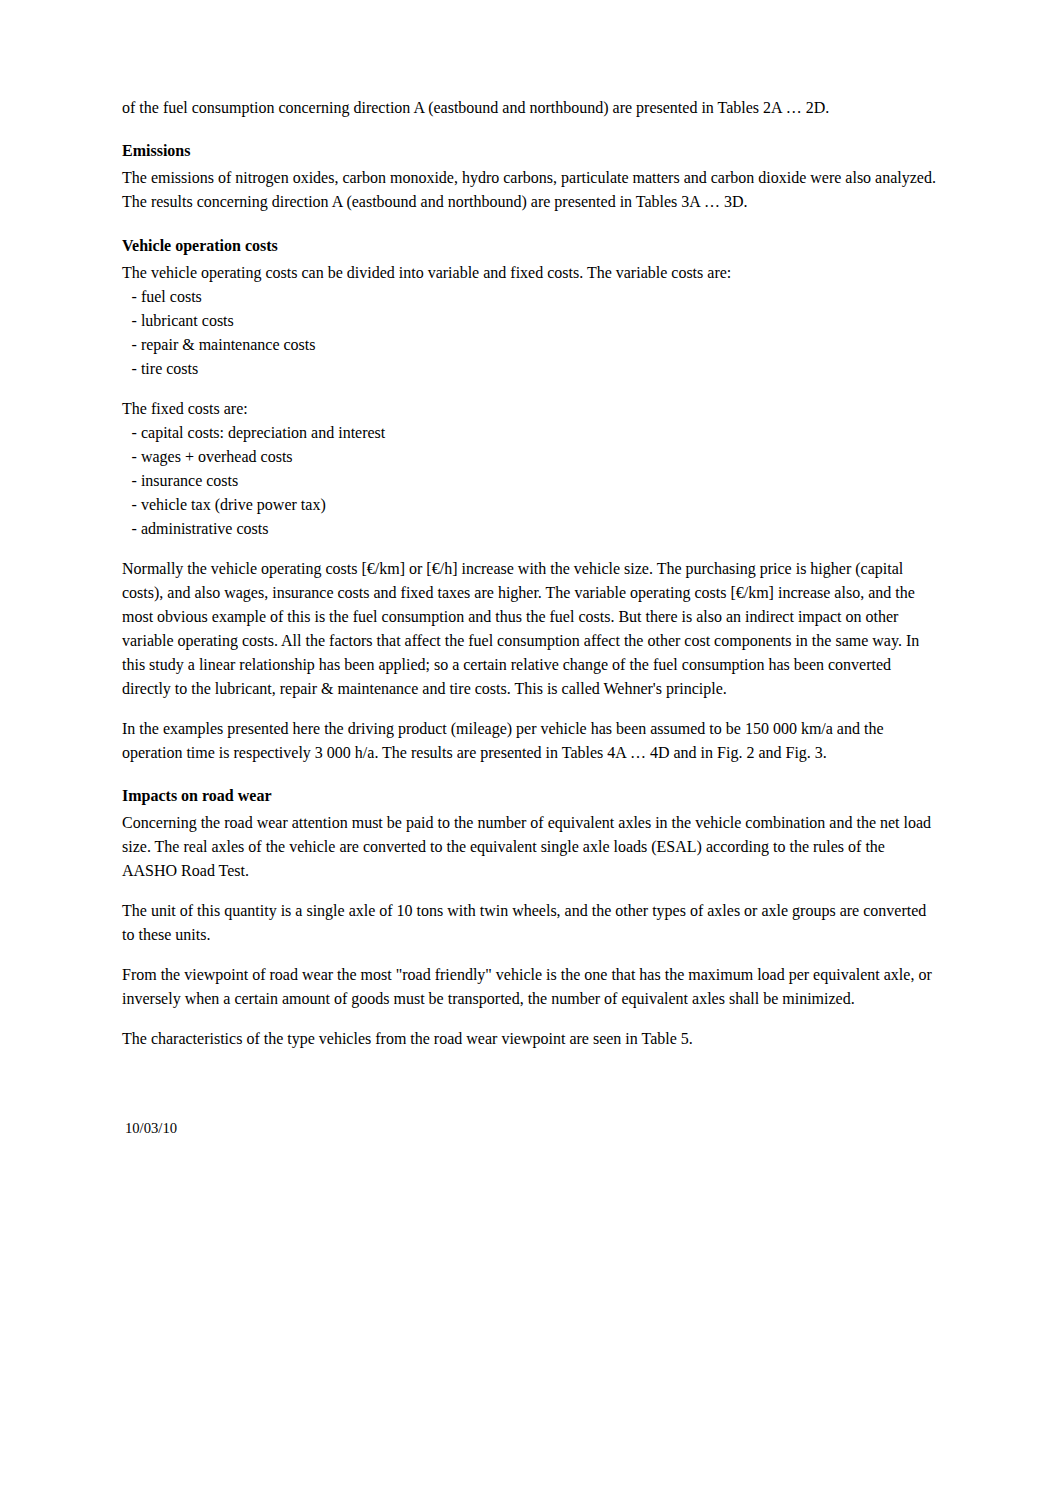of the fuel consumption concerning direction A (eastbound and northbound) are presented in Tables 2A … 2D.
Emissions
The emissions of nitrogen oxides, carbon monoxide, hydro carbons, particulate matters and carbon dioxide were also analyzed. The results concerning direction A (eastbound and northbound) are presented in Tables 3A … 3D.
Vehicle operation costs
The vehicle operating costs can be divided into variable and fixed costs. The variable costs are:
fuel costs
lubricant costs
repair & maintenance costs
tire costs
The fixed costs are:
capital costs: depreciation and interest
wages + overhead costs
insurance costs
vehicle tax (drive power tax)
administrative costs
Normally the vehicle operating costs [€/km] or [€/h] increase with the vehicle size. The purchasing price is higher (capital costs), and also wages, insurance costs and fixed taxes are higher. The variable operating costs [€/km] increase also, and the most obvious example of this is the fuel consumption and thus the fuel costs. But there is also an indirect impact on other variable operating costs. All the factors that affect the fuel consumption affect the other cost components in the same way. In this study a linear relationship has been applied; so a certain relative change of the fuel consumption has been converted directly to the lubricant, repair & maintenance and tire costs. This is called Wehner's principle.
In the examples presented here the driving product (mileage) per vehicle has been assumed to be 150 000 km/a and the operation time is respectively 3 000 h/a. The results are presented in Tables 4A … 4D and in Fig. 2 and Fig. 3.
Impacts on road wear
Concerning the road wear attention must be paid to the number of equivalent axles in the vehicle combination and the net load size. The real axles of the vehicle are converted to the equivalent single axle loads (ESAL) according to the rules of the AASHO Road Test.
The unit of this quantity is a single axle of 10 tons with twin wheels, and the other types of axles or axle groups are converted to these units.
From the viewpoint of road wear the most "road friendly" vehicle is the one that has the maximum load per equivalent axle, or inversely when a certain amount of goods must be transported, the number of equivalent axles shall be minimized.
The characteristics of the type vehicles from the road wear viewpoint are seen in Table 5.
10/03/10